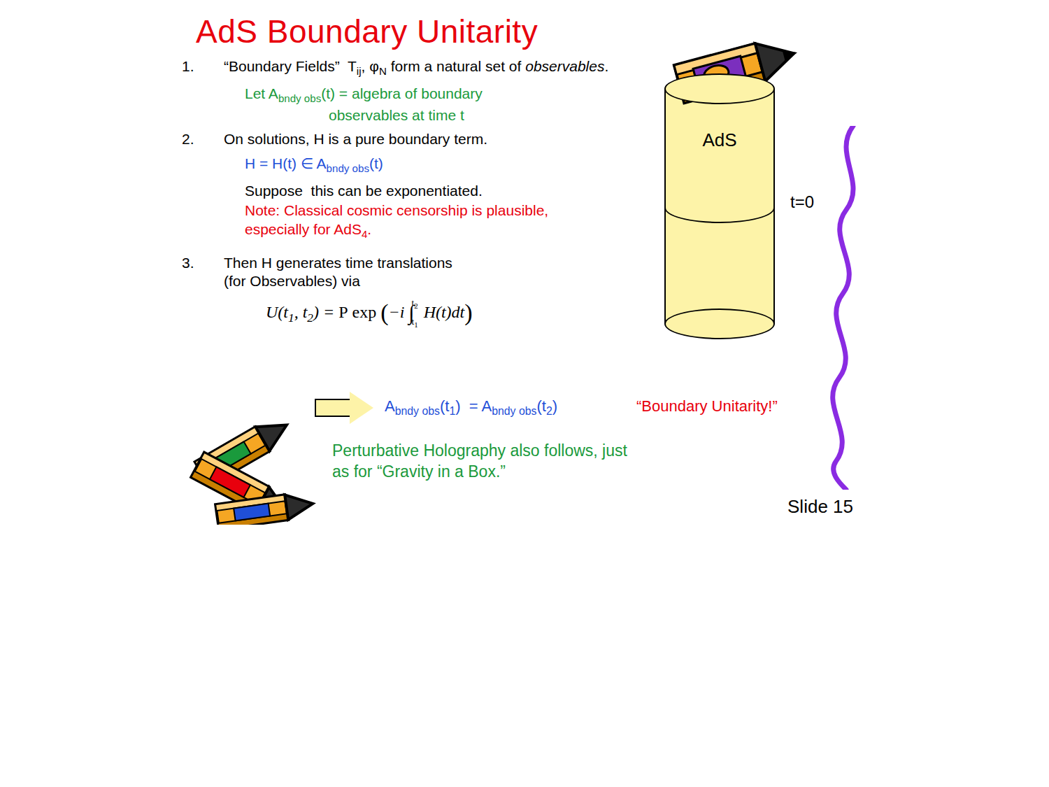AdS Boundary Unitarity
AdS
t=0
1. “Boundary Fields” Tij, φN form a natural set of observables.
Let Abndy obs(t) = algebra of boundary
observables at time t
2. On solutions, H is a pure boundary term.
H = H(t) ∈ Abndy obs(t)
Suppose this can be exponentiated.
Note: Classical cosmic censorship is plausible,
especially for AdS4.
3. Then H generates time translations
(for Observables) via
U(t1, t2) = P exp (−i ∫t2 t1 H(t)dt)
Abndy obs(t1) = Abndy obs(t2)
“Boundary Unitarity!”
Perturbative Holography also follows, just
as for “Gravity in a Box.”
Slide 15